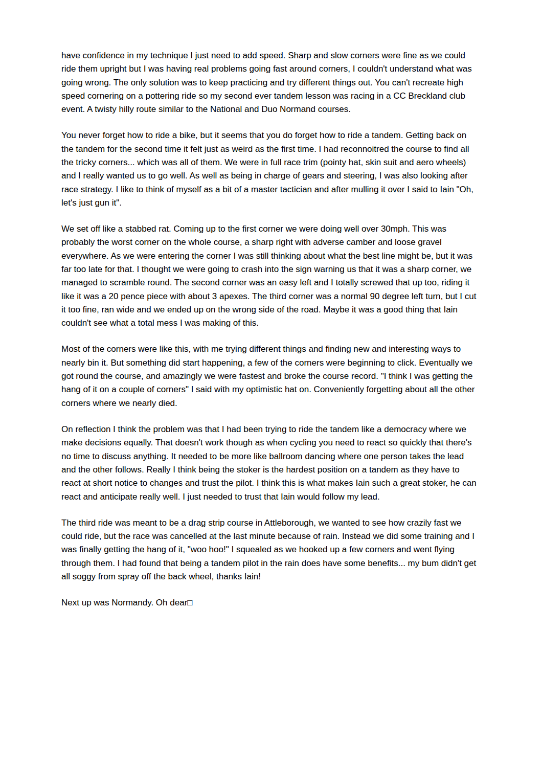have confidence in my technique I just need to add speed. Sharp and slow corners were fine as we could ride them upright but I was having real problems going fast around corners, I couldn't understand what was going wrong. The only solution was to keep practicing and try different things out. You can't recreate high speed cornering on a pottering ride so my second ever tandem lesson was racing in a CC Breckland club event. A twisty hilly route similar to the National and Duo Normand courses.
You never forget how to ride a bike, but it seems that you do forget how to ride a tandem. Getting back on the tandem for the second time it felt just as weird as the first time. I had reconnoitred the course to find all the tricky corners... which was all of them. We were in full race trim (pointy hat, skin suit and aero wheels) and I really wanted us to go well. As well as being in charge of gears and steering, I was also looking after race strategy. I like to think of myself as a bit of a master tactician and after mulling it over I said to Iain "Oh, let's just gun it".
We set off like a stabbed rat. Coming up to the first corner we were doing well over 30mph. This was probably the worst corner on the whole course, a sharp right with adverse camber and loose gravel everywhere. As we were entering the corner I was still thinking about what the best line might be, but it was far too late for that. I thought we were going to crash into the sign warning us that it was a sharp corner, we managed to scramble round. The second corner was an easy left and I totally screwed that up too, riding it like it was a 20 pence piece with about 3 apexes. The third corner was a normal 90 degree left turn, but I cut it too fine, ran wide and we ended up on the wrong side of the road. Maybe it was a good thing that Iain couldn't see what a total mess I was making of this.
Most of the corners were like this, with me trying different things and finding new and interesting ways to nearly bin it. But something did start happening, a few of the corners were beginning to click. Eventually we got round the course, and amazingly we were fastest and broke the course record. "I think I was getting the hang of it on a couple of corners" I said with my optimistic hat on. Conveniently forgetting about all the other corners where we nearly died.
On reflection I think the problem was that I had been trying to ride the tandem like a democracy where we make decisions equally. That doesn't work though as when cycling you need to react so quickly that there's no time to discuss anything. It needed to be more like ballroom dancing where one person takes the lead and the other follows. Really I think being the stoker is the hardest position on a tandem as they have to react at short notice to changes and trust the pilot. I think this is what makes Iain such a great stoker, he can react and anticipate really well. I just needed to trust that Iain would follow my lead.
The third ride was meant to be a drag strip course in Attleborough, we wanted to see how crazily fast we could ride, but the race was cancelled at the last minute because of rain. Instead we did some training and I was finally getting the hang of it, "woo hoo!" I squealed as we hooked up a few corners and went flying through them. I had found that being a tandem pilot in the rain does have some benefits... my bum didn't get all soggy from spray off the back wheel, thanks Iain!
Next up was Normandy. Oh dear□